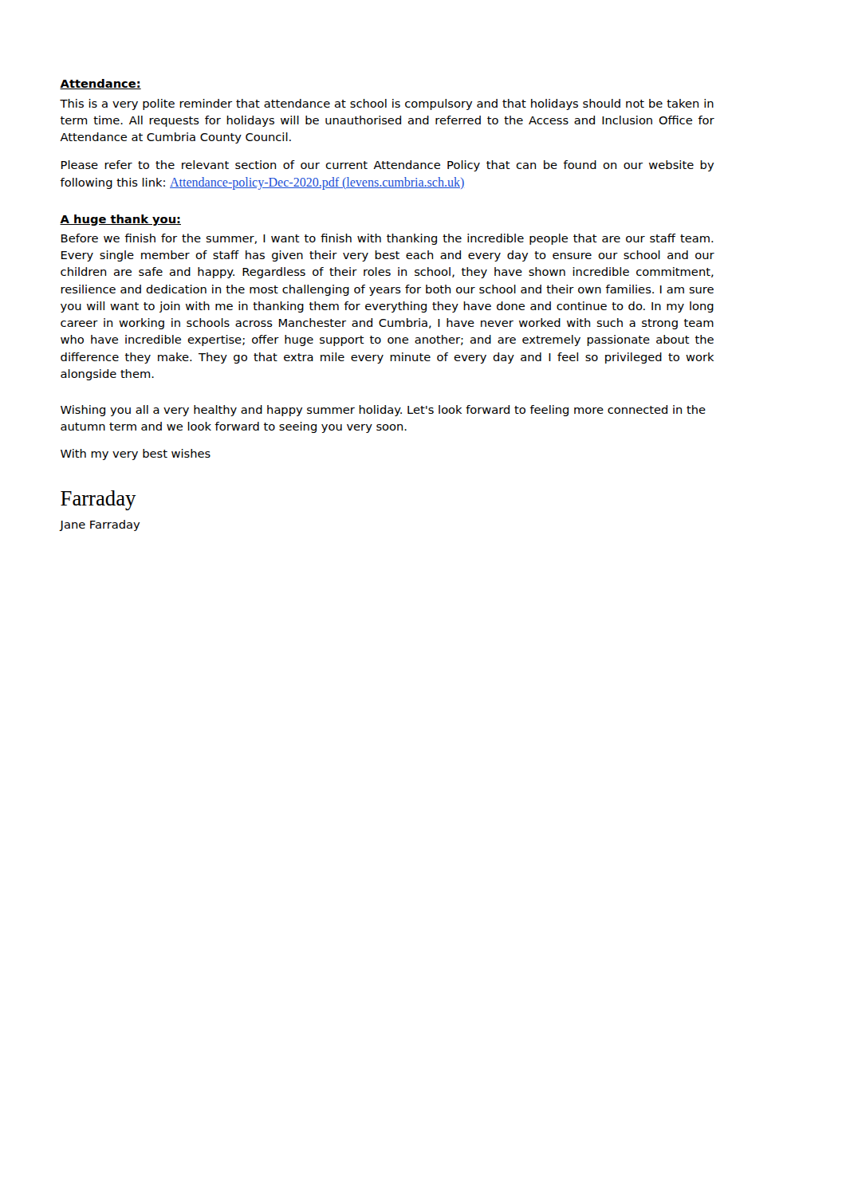Attendance:
This is a very polite reminder that attendance at school is compulsory and that holidays should not be taken in term time. All requests for holidays will be unauthorised and referred to the Access and Inclusion Office for Attendance at Cumbria County Council.
Please refer to the relevant section of our current Attendance Policy that can be found on our website by following this link: Attendance-policy-Dec-2020.pdf (levens.cumbria.sch.uk)
A huge thank you:
Before we finish for the summer, I want to finish with thanking the incredible people that are our staff team. Every single member of staff has given their very best each and every day to ensure our school and our children are safe and happy. Regardless of their roles in school, they have shown incredible commitment, resilience and dedication in the most challenging of years for both our school and their own families. I am sure you will want to join with me in thanking them for everything they have done and continue to do. In my long career in working in schools across Manchester and Cumbria, I have never worked with such a strong team who have incredible expertise; offer huge support to one another; and are extremely passionate about the difference they make. They go that extra mile every minute of every day and I feel so privileged to work alongside them.
Wishing you all a very healthy and happy summer holiday. Let's look forward to feeling more connected in the autumn term and we look forward to seeing you very soon.
With my very best wishes
Farraday
Jane Farraday